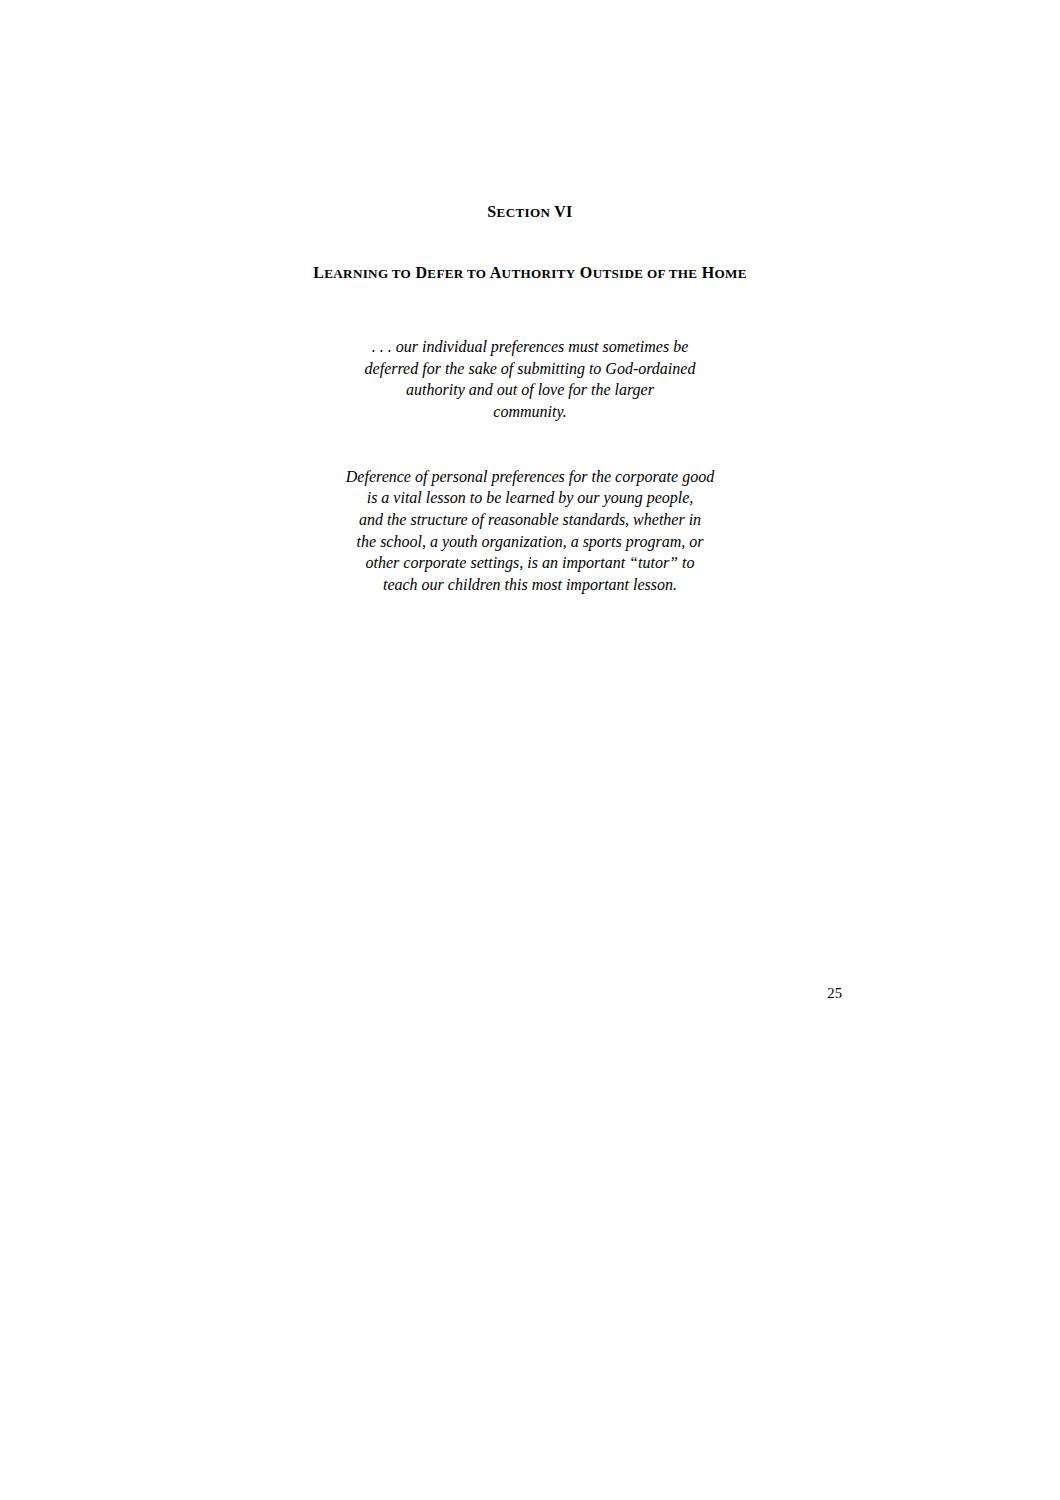SECTION VI
LEARNING TO DEFER TO AUTHORITY OUTSIDE OF THE HOME
. . . our individual preferences must sometimes be
deferred for the sake of submitting to God-ordained
authority and out of love for the larger
community.
Deference of personal preferences for the corporate good
is a vital lesson to be learned by our young people,
and the structure of reasonable standards, whether in
the school, a youth organization, a sports program, or
other corporate settings, is an important “tutor” to
teach our children this most important lesson.
25